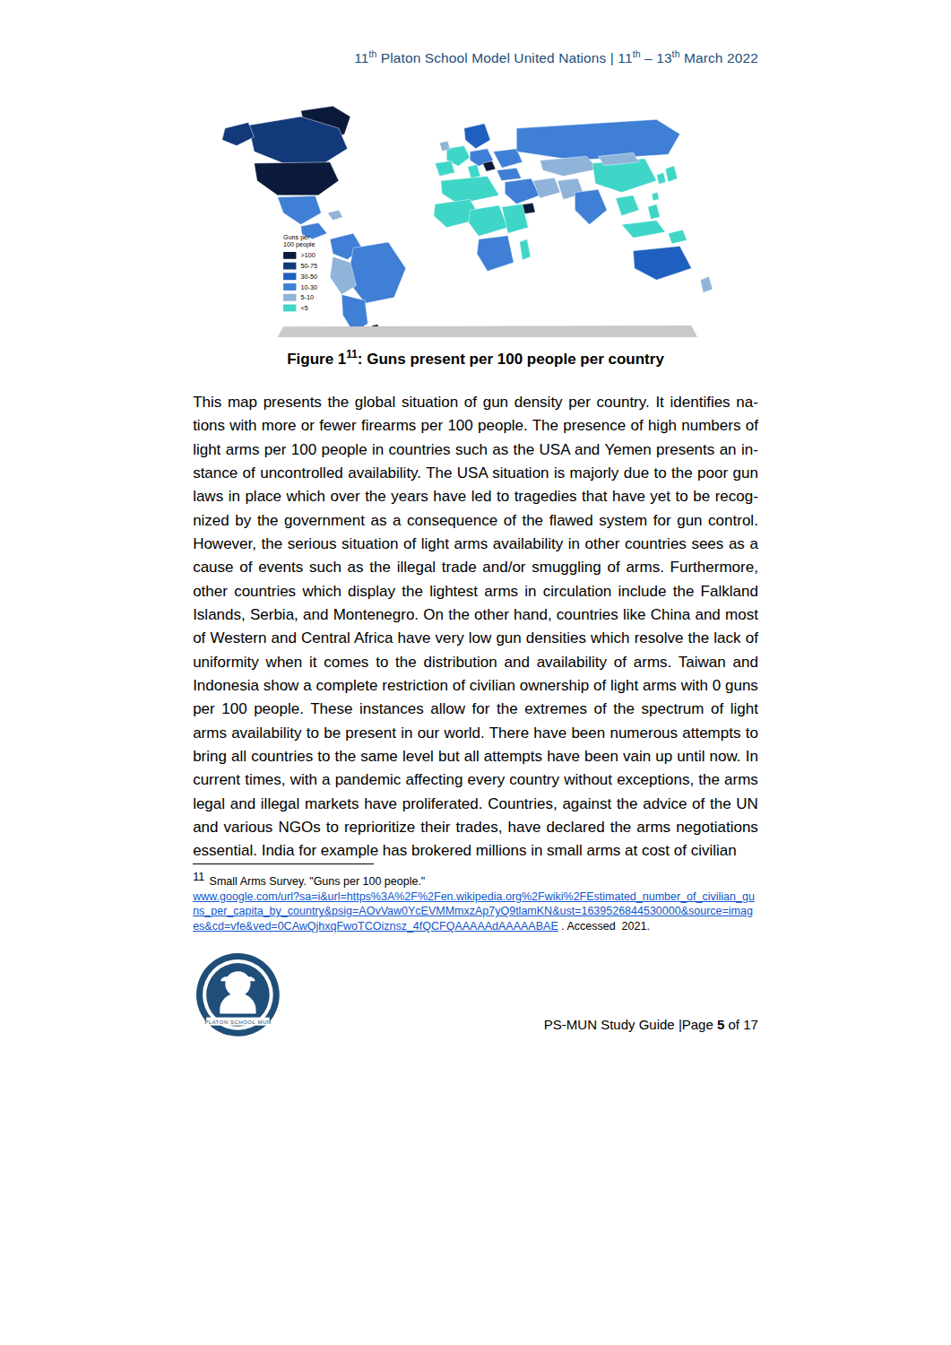11th Platon School Model United Nations | 11th – 13th March 2022
Guns per 100 people >100 50-75 30-50 10-30 5-10 <5
Figure 111: Guns present per 100 people per country
This map presents the global situation of gun density per country. It identifies nations with more or fewer firearms per 100 people. The presence of high numbers of light arms per 100 people in countries such as the USA and Yemen presents an instance of uncontrolled availability. The USA situation is majorly due to the poor gun laws in place which over the years have led to tragedies that have yet to be recognized by the government as a consequence of the flawed system for gun control. However, the serious situation of light arms availability in other countries sees as a cause of events such as the illegal trade and/or smuggling of arms. Furthermore, other countries which display the lightest arms in circulation include the Falkland Islands, Serbia, and Montenegro. On the other hand, countries like China and most of Western and Central Africa have very low gun densities which resolve the lack of uniformity when it comes to the distribution and availability of arms. Taiwan and Indonesia show a complete restriction of civilian ownership of light arms with 0 guns per 100 people. These instances allow for the extremes of the spectrum of light arms availability to be present in our world. There have been numerous attempts to bring all countries to the same level but all attempts have been vain up until now. In current times, with a pandemic affecting every country without exceptions, the arms legal and illegal markets have proliferated. Countries, against the advice of the UN and various NGOs to reprioritize their trades, have declared the arms negotiations essential. India for example has brokered millions in small arms at cost of civilian
11 Small Arms Survey. "Guns per 100 people."
www.google.com/url?sa=i&url=https%3A%2F%2Fen.wikipedia.org%2Fwiki%2FEstimated_number_of_civilian_guns_per_capita_by_country&psig=AOvVaw0YcEVMMmxzAp7yQ9tlamKN&ust=1639526844530000&source=images&cd=vfe&ved=0CAwQjhxqFwoTCOiznsz_4fQCFQAAAAAdAAAAABAE . Accessed 2021.
PLATON SCHOOL MUN
PS-MUN Study Guide |Page 5 of 17